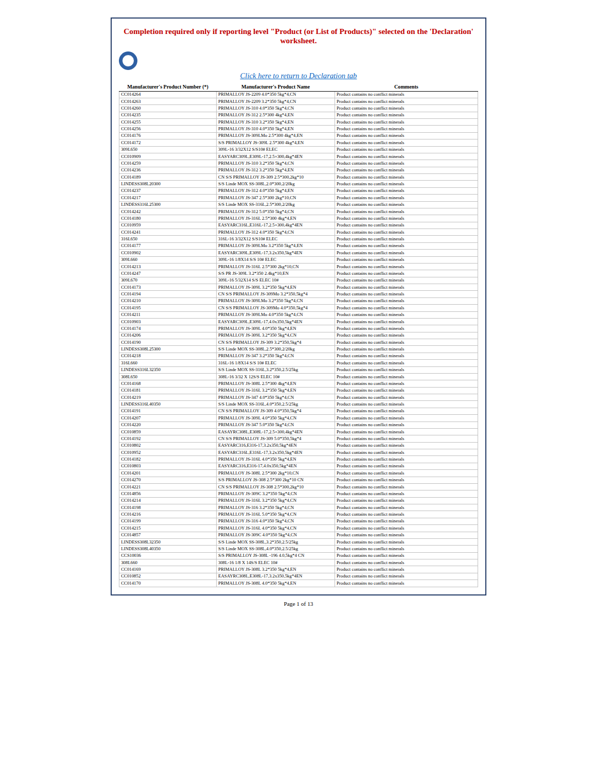Completion required only if reporting level "Product (or List of Products)" selected on the 'Declaration' worksheet.
RESPONSIBLE MINERALS INITIATIVE
Click here to return to Declaration tab
| Manufacturer's Product Number (*) | Manufacturer's Product Name | Comments |
| --- | --- | --- |
| CC014264 | PRIMALLOY JS-2209 4.0*350 5kg*4,CN | Product contains no conflict minerals |
| CC014263 | PRIMALLOY JS-2209 3.2*350 5kg*4,CN | Product contains no conflict minerals |
| CC014260 | PRIMALLOY JS-310 4.0*350 5kg*4,CN | Product contains no conflict minerals |
| CC014235 | PRIMALLOY JS-312 2.5*300 4kg*4,EN | Product contains no conflict minerals |
| CC014255 | PRIMALLOY JS-310 3.2*350 5kg*4,EN | Product contains no conflict minerals |
| CC014256 | PRIMALLOY JS-310 4.0*350 5kg*4,EN | Product contains no conflict minerals |
| CC014176 | PRIMALLOY JS-309LMo 2.5*300 4kg*4,EN | Product contains no conflict minerals |
| CC014172 | S/S PRIMALLOY JS-309L 2.5*300 4kg*4,EN | Product contains no conflict minerals |
| 309L650 | 309L-16 3/32X12 S/S10# ELEC | Product contains no conflict minerals |
| CC010909 | EASYARC309L,E309L-17,2.5×300,4kg*4EN | Product contains no conflict minerals |
| CC014259 | PRIMALLOY JS-310 3.2*350 5kg*4,CN | Product contains no conflict minerals |
| CC014236 | PRIMALLOY JS-312 3.2*350 5kg*4,EN | Product contains no conflict minerals |
| CC014189 | CN S/S PRIMALLOY JS-309 2.5*300,2kg*10 | Product contains no conflict minerals |
| LINDESS308L20300 | S/S Linde MOX SS-308L,2.0*300,2/20kg | Product contains no conflict minerals |
| CC014237 | PRIMALLOY JS-312 4.0*350 5kg*4,EN | Product contains no conflict minerals |
| CC014217 | PRIMALLOY JS-347 2.5*300 2kg*10,CN | Product contains no conflict minerals |
| LINDESS316L25300 | S/S Linde MOX SS-316L,2.5*300,2/20kg | Product contains no conflict minerals |
| CC014242 | PRIMALLOY JS-312 5.0*350 5kg*4,CN | Product contains no conflict minerals |
| CC014180 | PRIMALLOY JS-316L 2.5*300 4kg*4,EN | Product contains no conflict minerals |
| CC010959 | EASYARC316L,E316L-17,2.5×300,4kg*4EN | Product contains no conflict minerals |
| CC014241 | PRIMALLOY JS-312 4.0*350 5kg*4,CN | Product contains no conflict minerals |
| 316L650 | 316L-16 3/32X12 S/S10# ELEC | Product contains no conflict minerals |
| CC014177 | PRIMALLOY JS-309LMo 3.2*350 5kg*4,EN | Product contains no conflict minerals |
| CC010902 | EASYARC309L,E309L-17,3.2x350,5kg*4EN | Product contains no conflict minerals |
| 309L660 | 309L-16 1/8X14 S/S 10# ELEC | Product contains no conflict minerals |
| CC014213 | PRIMALLOY JS-316L 2.5*300 2kg*10,CN | Product contains no conflict minerals |
| CC014247 | S/S PR JS-309L 3.2*350 2.4kg*10,EN | Product contains no conflict minerals |
| 309L670 | 309L-16 5/32X14 S/S ELEC 10# | Product contains no conflict minerals |
| CC014173 | PRIMALLOY JS-309L 3.2*350 5kg*4,EN | Product contains no conflict minerals |
| CC014194 | CN S/S PRIMALLOY JS-309Mo 3.2*350,5kg*4 | Product contains no conflict minerals |
| CC014210 | PRIMALLOY JS-309LMo 3.2*350 5kg*4,CN | Product contains no conflict minerals |
| CC014195 | CN S/S PRIMALLOY JS-309Mo 4.0*350,5kg*4 | Product contains no conflict minerals |
| CC014211 | PRIMALLOY JS-309LMo 4.0*350 5kg*4,CN | Product contains no conflict minerals |
| CC010903 | EASYARC309L,E309L-17,4.0x350,5kg*4EN | Product contains no conflict minerals |
| CC014174 | PRIMALLOY JS-309L 4.0*350 5kg*4,EN | Product contains no conflict minerals |
| CC014206 | PRIMALLOY JS-309L 3.2*350 5kg*4,CN | Product contains no conflict minerals |
| CC014190 | CN S/S PRIMALLOY JS-309 3.2*350,5kg*4 | Product contains no conflict minerals |
| LINDESS308L25300 | S/S Linde MOX SS-308L,2.5*300,2/20kg | Product contains no conflict minerals |
| CC014218 | PRIMALLOY JS-347 3.2*350 5kg*4,CN | Product contains no conflict minerals |
| 316L660 | 316L-16 1/8X14 S/S 10# ELEC | Product contains no conflict minerals |
| LINDESS316L32350 | S/S Linde MOX SS-316L,3.2*350,2.5/25kg | Product contains no conflict minerals |
| 308L650 | 308L-16 3/32 X 12S/S ELEC 10# | Product contains no conflict minerals |
| CC014168 | PRIMALLOY JS-308L 2.5*300 4kg*4,EN | Product contains no conflict minerals |
| CC014181 | PRIMALLOY JS-316L 3.2*350 5kg*4,EN | Product contains no conflict minerals |
| CC014219 | PRIMALLOY JS-347 4.0*350 5kg*4,CN | Product contains no conflict minerals |
| LINDESS316L40350 | S/S Linde MOX SS-316L,4.0*350,2.5/25kg | Product contains no conflict minerals |
| CC014191 | CN S/S PRIMALLOY JS-309 4.0*350,5kg*4 | Product contains no conflict minerals |
| CC014207 | PRIMALLOY JS-309L 4.0*350 5kg*4,CN | Product contains no conflict minerals |
| CC014220 | PRIMALLOY JS-347 5.0*350 5kg*4,CN | Product contains no conflict minerals |
| CC010859 | EASAYRC308L,E308L-17,2.5×300,4kg*4EN | Product contains no conflict minerals |
| CC014192 | CN S/S PRIMALLOY JS-309 5.0*350,5kg*4 | Product contains no conflict minerals |
| CC010802 | EASYARC316,E316-17,3.2x350,5kg*4EN | Product contains no conflict minerals |
| CC010952 | EASYARC316L,E316L-17,3.2x350,5kg*4EN | Product contains no conflict minerals |
| CC014182 | PRIMALLOY JS-316L 4.0*350 5kg*4,EN | Product contains no conflict minerals |
| CC010803 | EASYARC316,E316-17,4.0x350,5kg*4EN | Product contains no conflict minerals |
| CC014201 | PRIMALLOY JS-308L 2.5*300 2kg*10,CN | Product contains no conflict minerals |
| CC014270 | S/S PRIMALLOY JS-308 2.5*300 2kg*10 CN | Product contains no conflict minerals |
| CC014221 | CN S/S PRIMALLOY JS-308 2.5*300,2kg*10 | Product contains no conflict minerals |
| CC014856 | PRIMALLOY JS-309C 3.2*350 5kg*4,CN | Product contains no conflict minerals |
| CC014214 | PRIMALLOY JS-316L 3.2*350 5kg*4,CN | Product contains no conflict minerals |
| CC014198 | PRIMALLOY JS-316 3.2*350 5kg*4,CN | Product contains no conflict minerals |
| CC014216 | PRIMALLOY JS-316L 5.0*350 5kg*4,CN | Product contains no conflict minerals |
| CC014199 | PRIMALLOY JS-316 4.0*350 5kg*4,CN | Product contains no conflict minerals |
| CC014215 | PRIMALLOY JS-316L 4.0*350 5kg*4,CN | Product contains no conflict minerals |
| CC014857 | PRIMALLOY JS-309C 4.0*350 5kg*4,CN | Product contains no conflict minerals |
| LINDESS308L32350 | S/S Linde MOX SS-308L,3.2*350,2.5/25kg | Product contains no conflict minerals |
| LINDESS308L40350 | S/S Linde MOX SS-308L,4.0*350,2.5/25kg | Product contains no conflict minerals |
| CCS10036 | S/S PRIMALLOY JS-308L -196 4.0,5kg*4 CN | Product contains no conflict minerals |
| 308L660 | 308L-16 1/8 X 14S/S ELEC 10# | Product contains no conflict minerals |
| CC014169 | PRIMALLOY JS-308L 3.2*350 5kg*4,EN | Product contains no conflict minerals |
| CC010852 | EASAYRC308L,E308L-17,3.2x350,5kg*4EN | Product contains no conflict minerals |
| CC014170 | PRIMALLOY JS-308L 4.0*350 5kg*4,EN | Product contains no conflict minerals |
Page 1 of 13